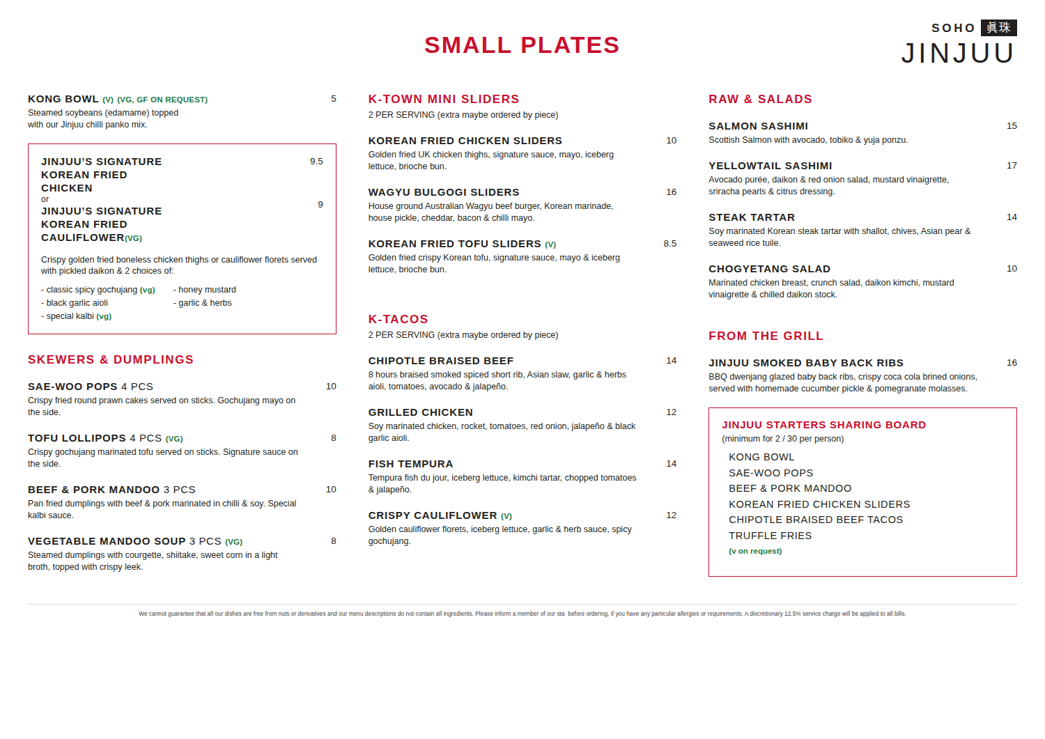SOHO 眞珠 JINJUU
SMALL PLATES
5
KONG BOWL (v) (vg, gf on request)
Steamed soybeans (edamame) topped
with our Jinjuu chilli panko mix.
9.5 9
JINJUU’S SIGNATURE
KOREAN FRIED
CHICKEN or JINJUU’S SIGNATURE
KOREAN FRIED
CAULIFLOWER(vg)
Crispy golden fried boneless chicken thighs or cauliflower florets served with pickled daikon & 2 choices of:
- classic spicy gochujang (vg)
- black garlic aioli
- special kalbi (vg)
- honey mustard
- garlic & herbs
SKEWERS & DUMPLINGS
10
SAE-WOO POPS 4 PCS
Crispy fried round prawn cakes served on sticks. Gochujang mayo on the side.
8
TOFU LOLLIPOPS 4 PCS (vg)
Crispy gochujang marinated tofu served on sticks. Signature sauce on the side.
10
BEEF & PORK MANDOO 3 PCS
Pan fried dumplings with beef & pork marinated in chilli & soy. Special kalbi sauce.
8
VEGETABLE MANDOO SOUP 3 PCS (vg)
Steamed dumplings with courgette, shiitake, sweet corn in a light broth, topped with crispy leek.
K-TOWN MINI SLIDERS
2 PER SERVING (extra maybe ordered by piece)
10
KOREAN FRIED CHICKEN SLIDERS
Golden fried UK chicken thighs, signature sauce, mayo, iceberg lettuce, brioche bun.
16
WAGYU BULGOGI SLIDERS
House ground Australian Wagyu beef burger, Korean marinade, house pickle, cheddar, bacon & chilli mayo.
8.5
KOREAN FRIED TOFU SLIDERS (v)
Golden fried crispy Korean tofu, signature sauce, mayo & iceberg lettuce, brioche bun.
K-TACOS
2 PER SERVING (extra maybe ordered by piece)
14
CHIPOTLE BRAISED BEEF
8 hours braised smoked spiced short rib, Asian slaw, garlic & herbs aioli, tomatoes, avocado & jalapeño.
12
GRILLED CHICKEN
Soy marinated chicken, rocket, tomatoes, red onion, jalapeño & black garlic aioli.
14
FISH TEMPURA
Tempura fish du jour, iceberg lettuce, kimchi tartar, chopped tomatoes & jalapeño.
12
CRISPY CAULIFLOWER (v)
Golden cauliflower florets, iceberg lettuce, garlic & herb sauce, spicy gochujang.
RAW & SALADS
15
SALMON SASHIMI
Scottish Salmon with avocado, tobiko & yuja ponzu.
17
YELLOWTAIL SASHIMI
Avocado purée, daikon & red onion salad, mustard vinaigrette, sriracha pearls & citrus dressing.
14
STEAK TARTAR
Soy marinated Korean steak tartar with shallot, chives, Asian pear & seaweed rice tuile.
10
CHOGYETANG SALAD
Marinated chicken breast, crunch salad, daikon kimchi, mustard vinaigrette & chilled daikon stock.
FROM THE GRILL
16
JINJUU SMOKED BABY BACK RIBS
BBQ dwenjang glazed baby back ribs, crispy coca cola brined onions, served with homemade cucumber pickle & pomegranate molasses.
JINJUU STARTERS SHARING BOARD
(minimum for 2 / 30 per person)
KONG BOWL
SAE-WOO POPS
BEEF & PORK MANDOO
KOREAN FRIED CHICKEN SLIDERS
CHIPOTLE BRAISED BEEF TACOS
TRUFFLE FRIES
(v on request)
We cannot guarantee that all our dishes are free from nuts or derivatives and our menu descriptions do not contain all ingredients. Please inform a member of our sta before ordering, if you have any particular allergies or requirements. A discretionary 12.5% service charge will be applied to all bills.